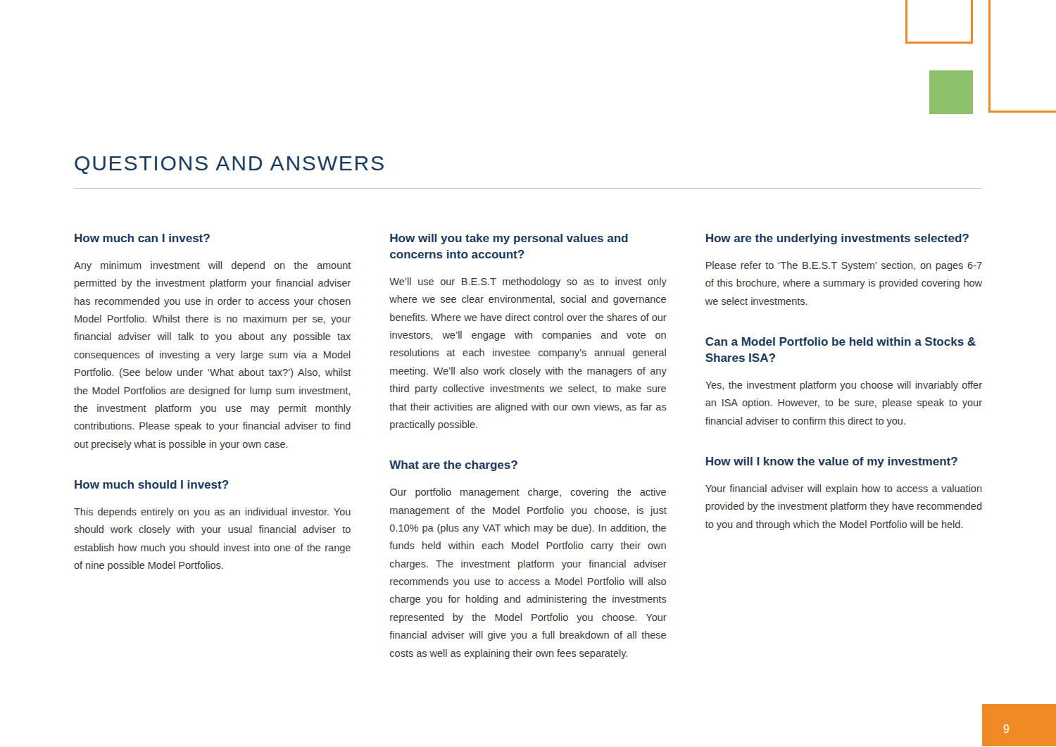Questions and Answers
How much can I invest?
Any minimum investment will depend on the amount permitted by the investment platform your financial adviser has recommended you use in order to access your chosen Model Portfolio. Whilst there is no maximum per se, your financial adviser will talk to you about any possible tax consequences of investing a very large sum via a Model Portfolio. (See below under ‘What about tax?’) Also, whilst the Model Portfolios are designed for lump sum investment, the investment platform you use may permit monthly contributions. Please speak to your financial adviser to find out precisely what is possible in your own case.
How much should I invest?
This depends entirely on you as an individual investor. You should work closely with your usual financial adviser to establish how much you should invest into one of the range of nine possible Model Portfolios.
How will you take my personal values and concerns into account?
We’ll use our B.E.S.T methodology so as to invest only where we see clear environmental, social and governance benefits. Where we have direct control over the shares of our investors, we’ll engage with companies and vote on resolutions at each investee company’s annual general meeting. We’ll also work closely with the managers of any third party collective investments we select, to make sure that their activities are aligned with our own views, as far as practically possible.
What are the charges?
Our portfolio management charge, covering the active management of the Model Portfolio you choose, is just 0.10% pa (plus any VAT which may be due). In addition, the funds held within each Model Portfolio carry their own charges. The investment platform your financial adviser recommends you use to access a Model Portfolio will also charge you for holding and administering the investments represented by the Model Portfolio you choose. Your financial adviser will give you a full breakdown of all these costs as well as explaining their own fees separately.
How are the underlying investments selected?
Please refer to ‘The B.E.S.T System’ section, on pages 6-7 of this brochure, where a summary is provided covering how we select investments.
Can a Model Portfolio be held within a Stocks & Shares ISA?
Yes, the investment platform you choose will invariably offer an ISA option. However, to be sure, please speak to your financial adviser to confirm this direct to you.
How will I know the value of my investment?
Your financial adviser will explain how to access a valuation provided by the investment platform they have recommended to you and through which the Model Portfolio will be held.
9